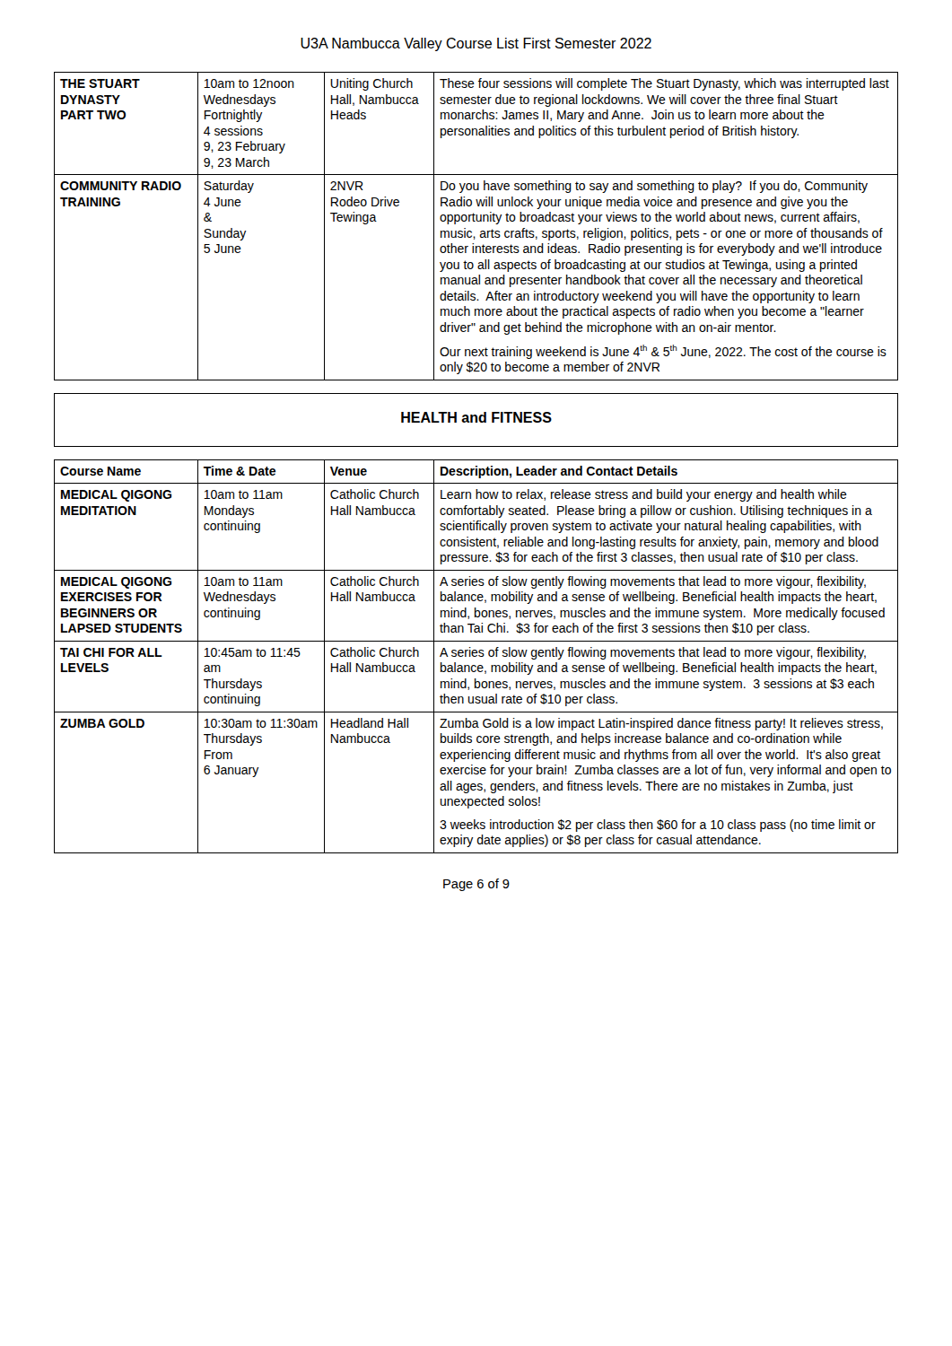U3A Nambucca Valley Course List First Semester 2022
| THE STUART DYNASTY PART TWO | 10am to 12noon Wednesdays Fortnightly 4 sessions 9, 23 February 9, 23 March | Uniting Church Hall, Nambucca Heads | These four sessions will complete The Stuart Dynasty, which was interrupted last semester due to regional lockdowns. We will cover the three final Stuart monarchs: James II, Mary and Anne. Join us to learn more about the personalities and politics of this turbulent period of British history. |
| COMMUNITY RADIO TRAINING | Saturday 4 June & Sunday 5 June | 2NVR Rodeo Drive Tewinga | Do you have something to say and something to play? If you do, Community Radio will unlock your unique media voice and presence and give you the opportunity to broadcast your views to the world about news, current affairs, music, arts crafts, sports, religion, politics, pets - or one or more of thousands of other interests and ideas. Radio presenting is for everybody and we'll introduce you to all aspects of broadcasting at our studios at Tewinga, using a printed manual and presenter handbook that cover all the necessary and theoretical details. After an introductory weekend you will have the opportunity to learn much more about the practical aspects of radio when you become a "learner driver" and get behind the microphone with an on-air mentor. Our next training weekend is June 4 th & 5 th June, 2022. The cost of the course is only $20 to become a member of 2NVR |
HEALTH and FITNESS
| Course Name | Time & Date | Venue | Description, Leader and Contact Details |
| --- | --- | --- | --- |
| MEDICAL QIGONG MEDITATION | 10am to 11am Mondays continuing | Catholic Church Hall Nambucca | Learn how to relax, release stress and build your energy and health while comfortably seated. Please bring a pillow or cushion. Utilising techniques in a scientifically proven system to activate your natural healing capabilities, with consistent, reliable and long-lasting results for anxiety, pain, memory and blood pressure. $3 for each of the first 3 classes, then usual rate of $10 per class. |
| MEDICAL QIGONG EXERCISES FOR BEGINNERS OR LAPSED STUDENTS | 10am to 11am Wednesdays continuing | Catholic Church Hall Nambucca | A series of slow gently flowing movements that lead to more vigour, flexibility, balance, mobility and a sense of wellbeing. Beneficial health impacts the heart, mind, bones, nerves, muscles and the immune system. More medically focused than Tai Chi. $3 for each of the first 3 sessions then $10 per class. |
| TAI CHI FOR ALL LEVELS | 10:45am to 11:45 am Thursdays continuing | Catholic Church Hall Nambucca | A series of slow gently flowing movements that lead to more vigour, flexibility, balance, mobility and a sense of wellbeing. Beneficial health impacts the heart, mind, bones, nerves, muscles and the immune system. 3 sessions at $3 each then usual rate of $10 per class. |
| ZUMBA GOLD | 10:30am to 11:30am Thursdays From 6 January | Headland Hall Nambucca | Zumba Gold is a low impact Latin-inspired dance fitness party! It relieves stress, builds core strength, and helps increase balance and co-ordination while experiencing different music and rhythms from all over the world. It's also great exercise for your brain! Zumba classes are a lot of fun, very informal and open to all ages, genders, and fitness levels. There are no mistakes in Zumba, just unexpected solos! 3 weeks introduction $2 per class then $60 for a 10 class pass (no time limit or expiry date applies) or $8 per class for casual attendance. |
Page 6 of 9